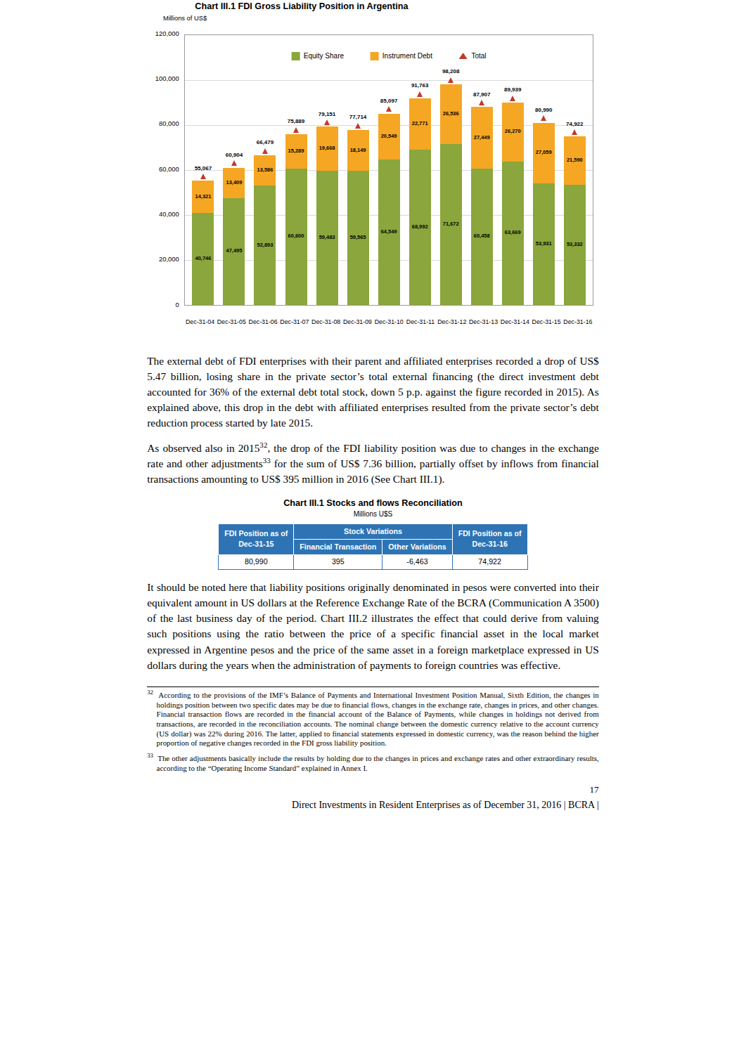Chart III.1 FDI Gross Liability Position in Argentina
Millions of US$
120,000 100,000 80,000 60,000 40,000 20,000 0
Equity Share Instrument Debt Total
55,067
14,321
40,746
60,904
13,409
47,495
66,479
13,586
52,893
75,889
15,289
60,600
79,151
19,668
59,483
77,714
18,149
59,565
85,097
20,549
64,549
91,763
22,771
68,992
98,208
26,536
71,672
87,907
27,449
60,458
89,939
26,270
63,669
80,990
27,059
53,931
74,922
21,590
53,332
Dec-31-04 Dec-31-05 Dec-31-06 Dec-31-07 Dec-31-08 Dec-31-09 Dec-31-10 Dec-31-11 Dec-31-12 Dec-31-13 Dec-31-14 Dec-31-15 Dec-31-16
The external debt of FDI enterprises with their parent and affiliated enterprises recorded a drop of US$ 5.47 billion, losing share in the private sector’s total external financing (the direct investment debt accounted for 36% of the external debt total stock, down 5 p.p. against the figure recorded in 2015). As explained above, this drop in the debt with affiliated enterprises resulted from the private sector’s debt reduction process started by late 2015.
As observed also in 201532, the drop of the FDI liability position was due to changes in the exchange rate and other adjustments33 for the sum of US$ 7.36 billion, partially offset by inflows from financial transactions amounting to US$ 395 million in 2016 (See Chart III.1).
Chart III.1 Stocks and flows Reconciliation
Millions U$S
| FDI Position as of Dec-31-15 | Stock Variations | FDI Position as of Dec-31-16 |
| --- | --- | --- |
| Financial Transaction | Other Variations |
| 80,990 | 395 | -6,463 | 74,922 |
It should be noted here that liability positions originally denominated in pesos were converted into their equivalent amount in US dollars at the Reference Exchange Rate of the BCRA (Communication A 3500) of the last business day of the period. Chart III.2 illustrates the effect that could derive from valuing such positions using the ratio between the price of a specific financial asset in the local market expressed in Argentine pesos and the price of the same asset in a foreign marketplace expressed in US dollars during the years when the administration of payments to foreign countries was effective.
32 According to the provisions of the IMF’s Balance of Payments and International Investment Position Manual, Sixth Edition, the changes in holdings position between two specific dates may be due to financial flows, changes in the exchange rate, changes in prices, and other changes. Financial transaction flows are recorded in the financial account of the Balance of Payments, while changes in holdings not derived from transactions, are recorded in the reconciliation accounts. The nominal change between the domestic currency relative to the account currency (US dollar) was 22% during 2016. The latter, applied to financial statements expressed in domestic currency, was the reason behind the higher proportion of negative changes recorded in the FDI gross liability position.
33 The other adjustments basically include the results by holding due to the changes in prices and exchange rates and other extraordinary results, according to the “Operating Income Standard” explained in Annex I.
17
Direct Investments in Resident Enterprises as of December 31, 2016 | BCRA |